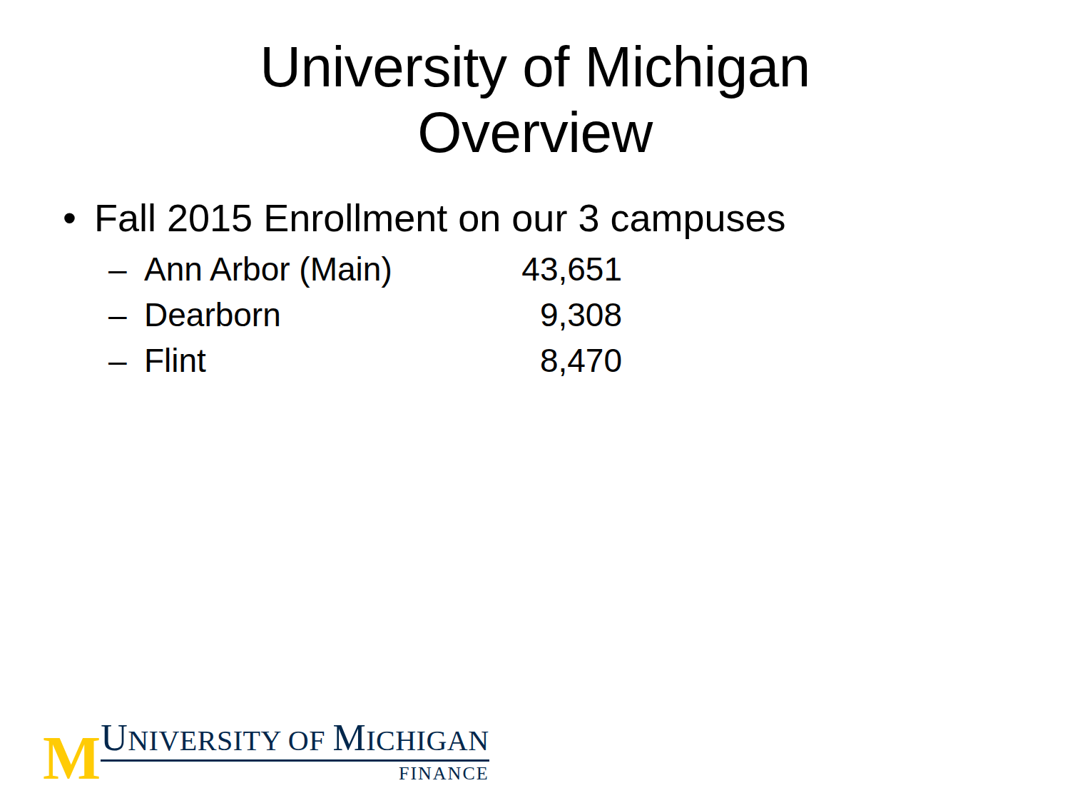University of Michigan
Overview
Fall 2015 Enrollment on our 3 campuses
Ann Arbor (Main) 43,651
Dearborn 9,308
Flint 8,470
M
UNIVERSITY OF MICHIGAN
FINANCE